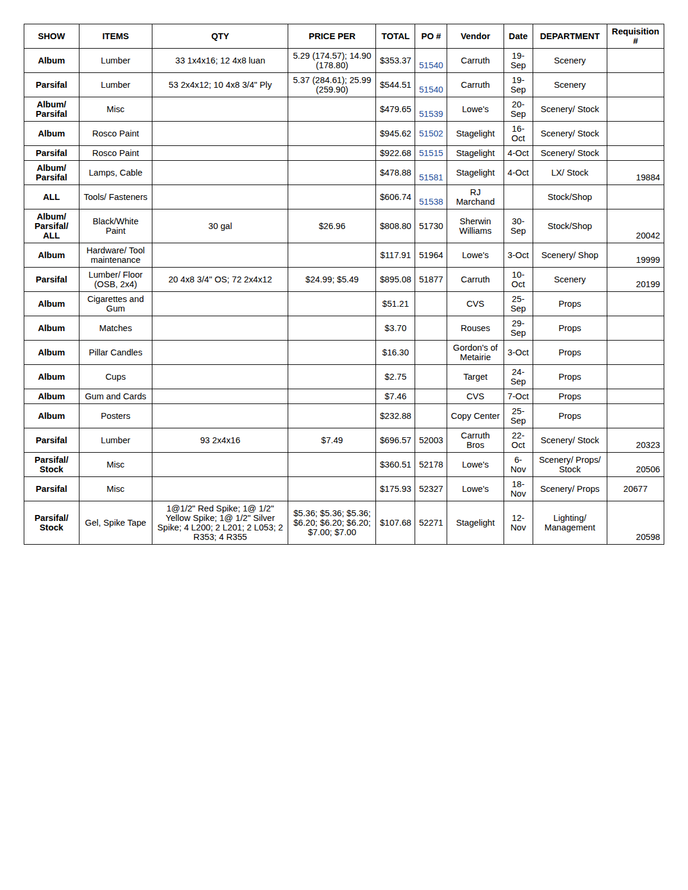| SHOW | ITEMS | QTY | PRICE PER | TOTAL | PO # | Vendor | Date | DEPARTMENT | Requisition # |
| --- | --- | --- | --- | --- | --- | --- | --- | --- | --- |
| Album | Lumber | 33 1x4x16; 12 4x8 luan | 5.29 (174.57); 14.90 (178.80) | $353.37 | 51540 | Carruth | 19-Sep | Scenery | |
| Parsifal | Lumber | 53 2x4x12; 10 4x8 3/4" Ply | 5.37 (284.61); 25.99 (259.90) | $544.51 | 51540 | Carruth | 19-Sep | Scenery | |
| Album/ Parsifal | Misc | | | $479.65 | 51539 | Lowe's | 20-Sep | Scenery/ Stock | |
| Album | Rosco Paint | | | $945.62 | 51502 | Stagelight | 16-Oct | Scenery/ Stock | |
| Parsifal | Rosco Paint | | | $922.68 | 51515 | Stagelight | 4-Oct | Scenery/ Stock | |
| Album/ Parsifal | Lamps, Cable | | | $478.88 | 51581 | Stagelight | 4-Oct | LX/ Stock | 19884 |
| ALL | Tools/ Fasteners | | | $606.74 | 51538 | RJ Marchand | | Stock/Shop | |
| Album/ Parsifal/ ALL | Black/White Paint | 30 gal | $26.96 | $808.80 | 51730 | Sherwin Williams | 30-Sep | Stock/Shop | 20042 |
| Album | Hardware/ Tool maintenance | | | $117.91 | 51964 | Lowe's | 3-Oct | Scenery/ Shop | 19999 |
| Parsifal | Lumber/ Floor (OSB, 2x4) | 20 4x8 3/4" OS; 72 2x4x12 | $24.99; $5.49 | $895.08 | 51877 | Carruth | 10-Oct | Scenery | 20199 |
| Album | Cigarettes and Gum | | | $51.21 | | CVS | 25-Sep | Props | |
| Album | Matches | | | $3.70 | | Rouses | 29-Sep | Props | |
| Album | Pillar Candles | | | $16.30 | | Gordon's of Metairie | 3-Oct | Props | |
| Album | Cups | | | $2.75 | | Target | 24-Sep | Props | |
| Album | Gum and Cards | | | $7.46 | | CVS | 7-Oct | Props | |
| Album | Posters | | | $232.88 | | Copy Center | 25-Sep | Props | |
| Parsifal | Lumber | 93 2x4x16 | $7.49 | $696.57 | 52003 | Carruth Bros | 22-Oct | Scenery/ Stock | 20323 |
| Parsifal/ Stock | Misc | | | $360.51 | 52178 | Lowe's | 6-Nov | Scenery/ Props/ Stock | 20506 |
| Parsifal | Misc | | | $175.93 | 52327 | Lowe's | 18-Nov | Scenery/ Props | 20677 |
| Parsifal/ Stock | Gel, Spike Tape | 1@1/2" Red Spike; 1@ 1/2" Yellow Spike; 1@ 1/2" Silver Spike; 4 L200; 2 L201; 2 L053; 2 R353; 4 R355 | $5.36; $5.36; $5.36; $6.20; $6.20; $6.20; $7.00; $7.00 | $107.68 | 52271 | Stagelight | 12-Nov | Lighting/ Management | 20598 |